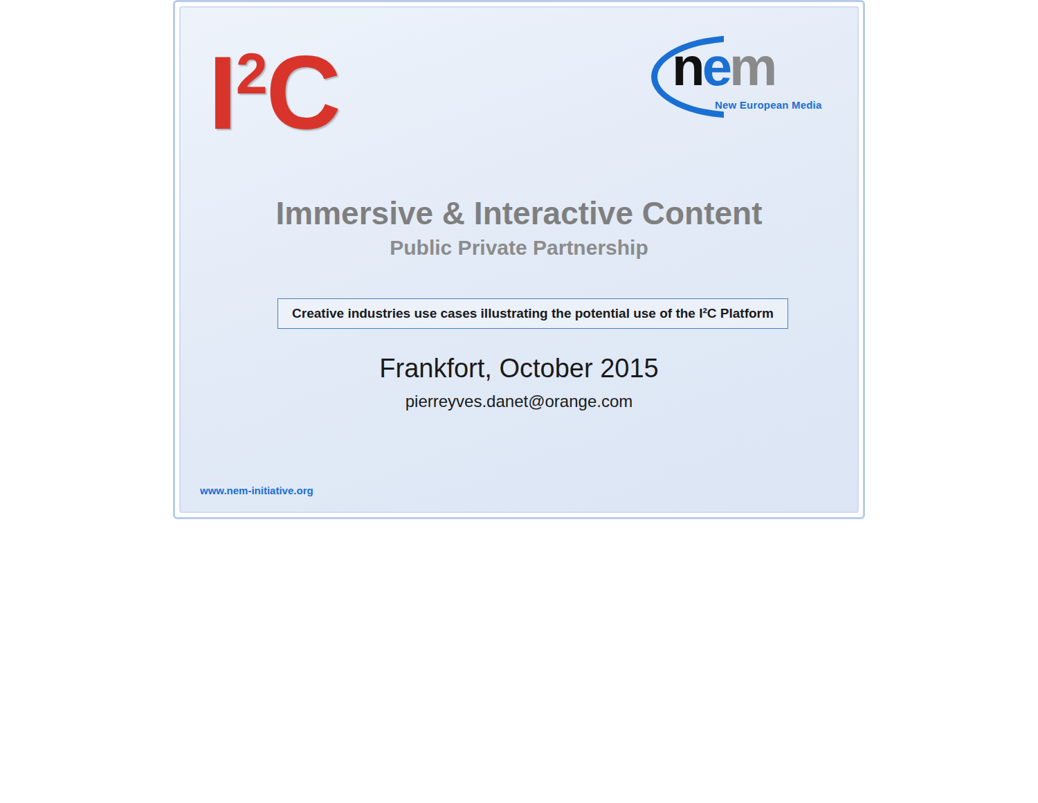I2C
nem
New European Media
Immersive & Interactive Content
Public Private Partnership
Creative industries use cases illustrating the potential use of the I²C Platform
Frankfort, October 2015
pierreyves.danet@orange.com
www.nem-initiative.org